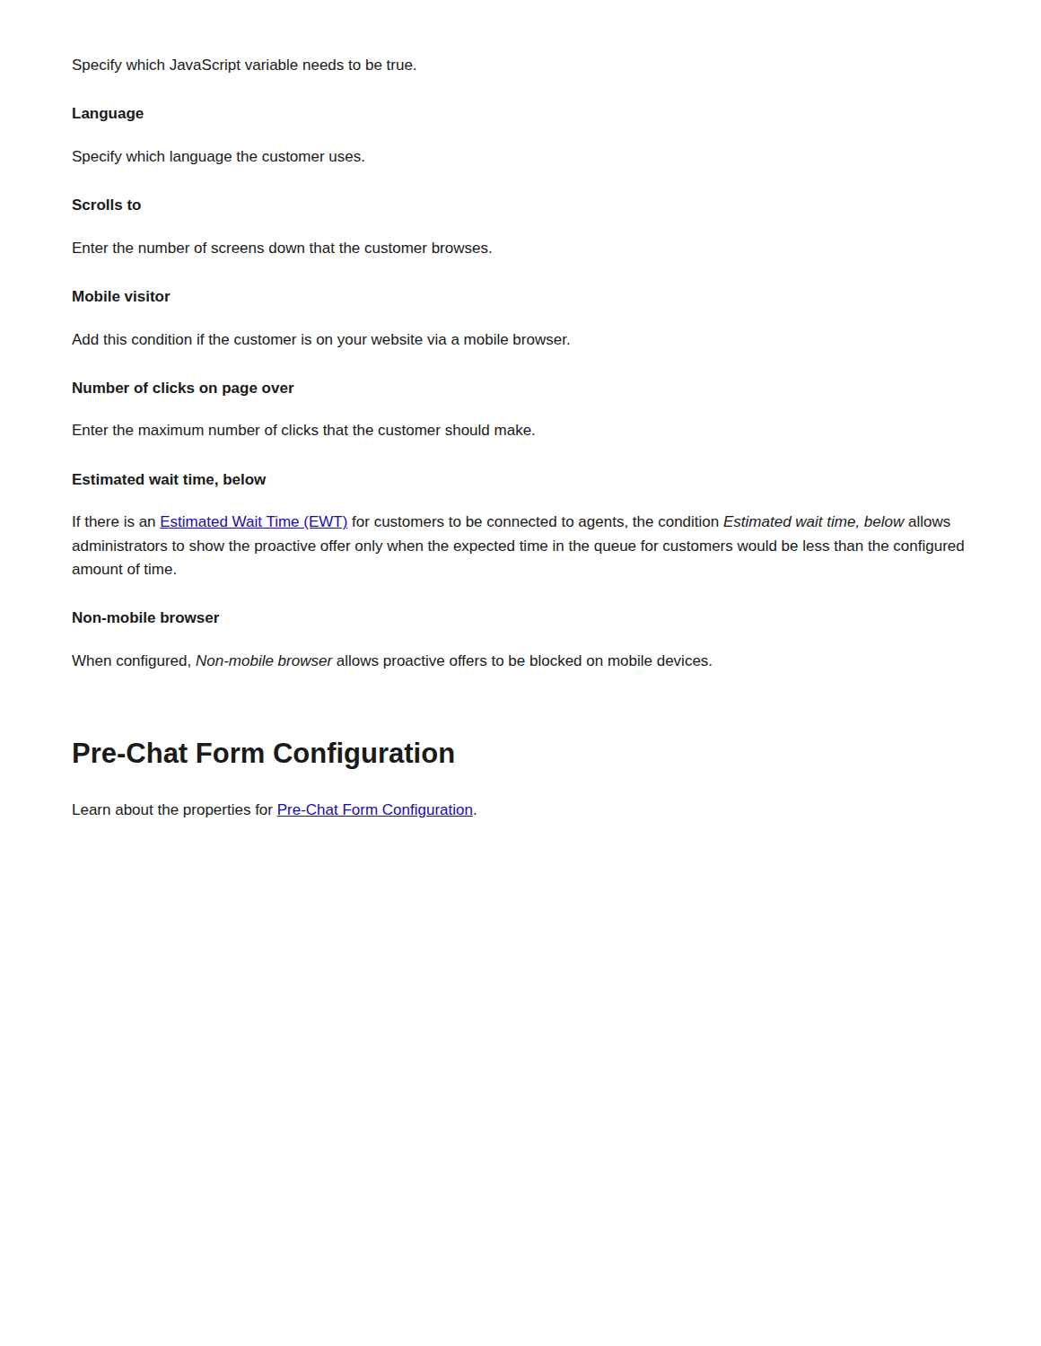Specify which JavaScript variable needs to be true.
Language
Specify which language the customer uses.
Scrolls to
Enter the number of screens down that the customer browses.
Mobile visitor
Add this condition if the customer is on your website via a mobile browser.
Number of clicks on page over
Enter the maximum number of clicks that the customer should make.
Estimated wait time, below
If there is an Estimated Wait Time (EWT) for customers to be connected to agents, the condition Estimated wait time, below allows administrators to show the proactive offer only when the expected time in the queue for customers would be less than the configured amount of time.
Non-mobile browser
When configured, Non-mobile browser allows proactive offers to be blocked on mobile devices.
Pre-Chat Form Configuration
Learn about the properties for Pre-Chat Form Configuration.